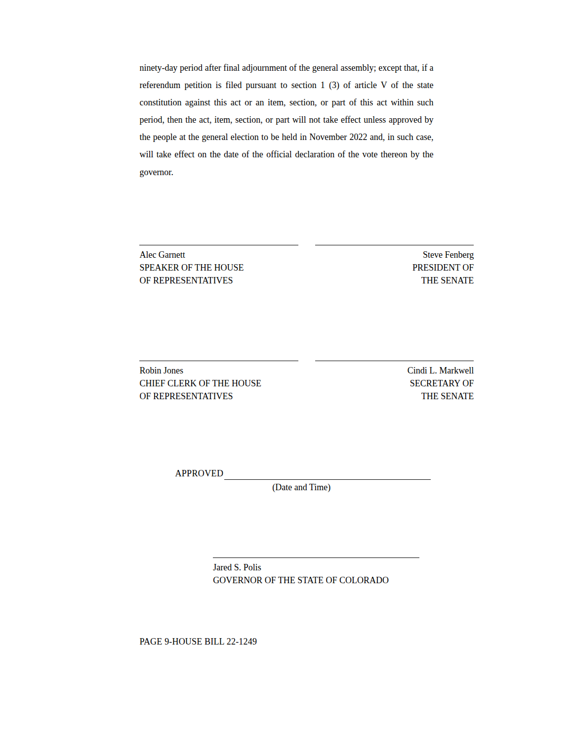ninety-day period after final adjournment of the general assembly; except that, if a referendum petition is filed pursuant to section 1 (3) of article V of the state constitution against this act or an item, section, or part of this act within such period, then the act, item, section, or part will not take effect unless approved by the people at the general election to be held in November 2022 and, in such case, will take effect on the date of the official declaration of the vote thereon by the governor.
| Alec Garnett SPEAKER OF THE HOUSE OF REPRESENTATIVES | Steve Fenberg PRESIDENT OF THE SENATE |
| Robin Jones CHIEF CLERK OF THE HOUSE OF REPRESENTATIVES | Cindi L. Markwell SECRETARY OF THE SENATE |
APPROVED
(Date and Time)
Jared S. Polis
GOVERNOR OF THE STATE OF COLORADO
PAGE 9-HOUSE BILL 22-1249